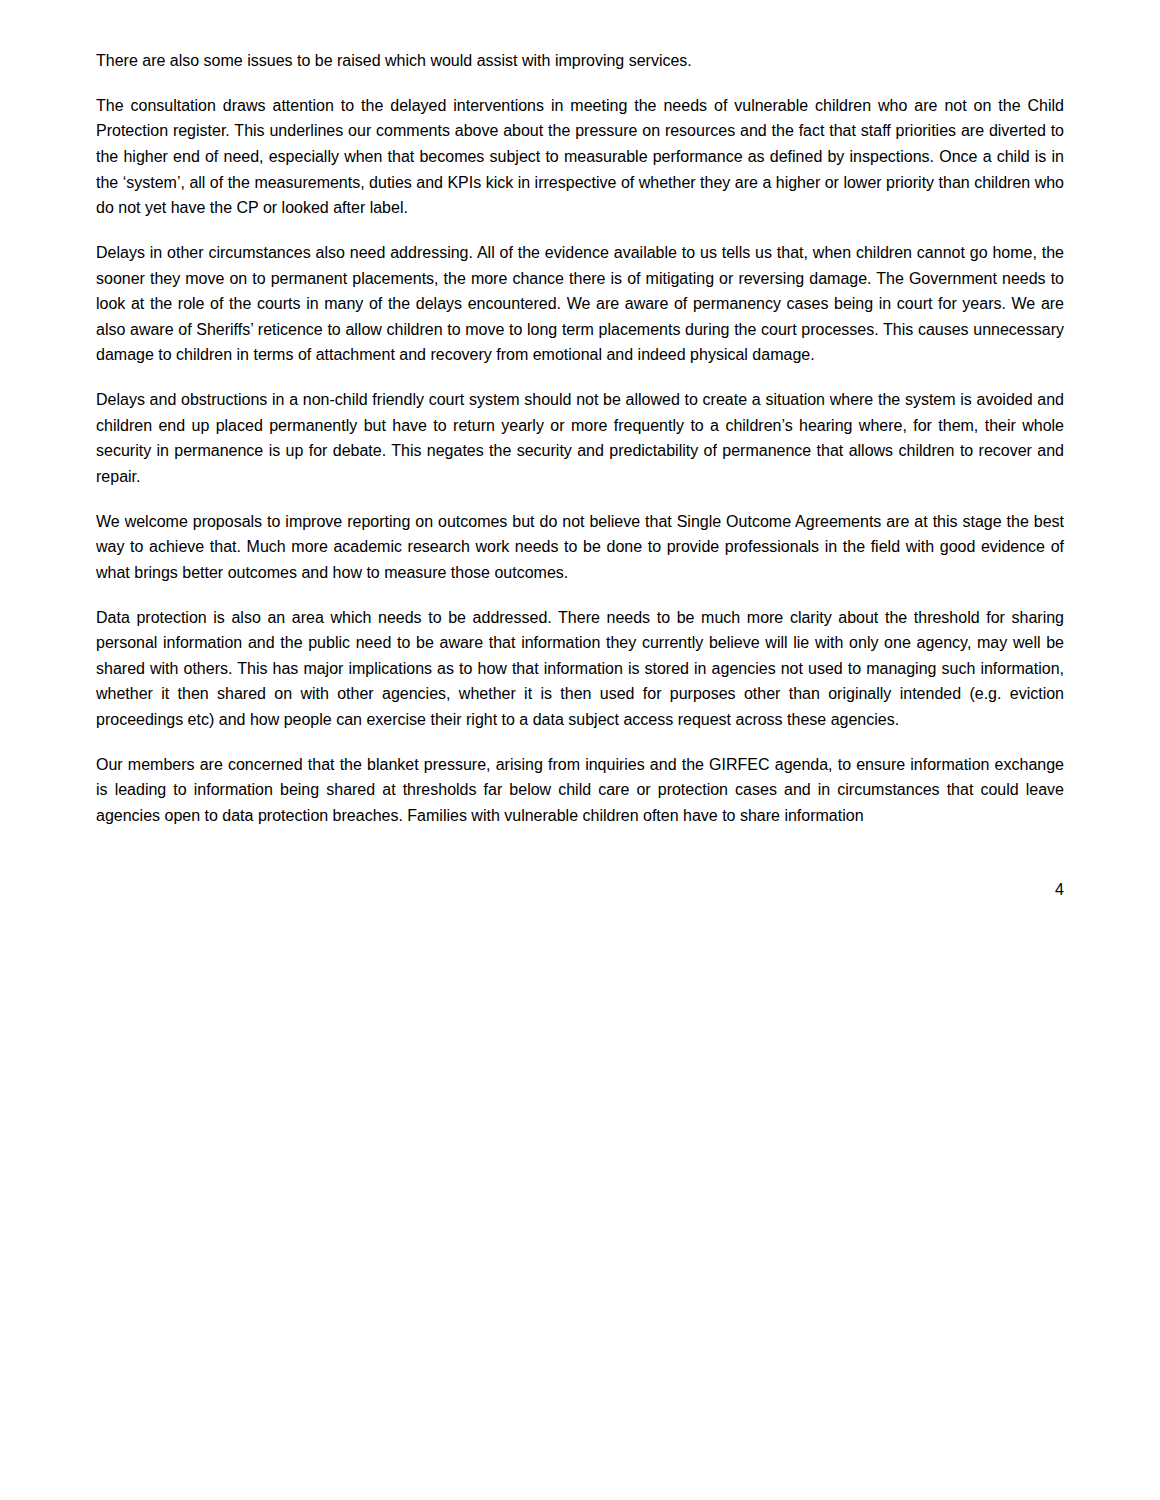There are also some issues to be raised which would assist with improving services.
The consultation draws attention to the delayed interventions in meeting the needs of vulnerable children who are not on the Child Protection register. This underlines our comments above about the pressure on resources and the fact that staff priorities are diverted to the higher end of need, especially when that becomes subject to measurable performance as defined by inspections. Once a child is in the ‘system’, all of the measurements, duties and KPIs kick in irrespective of whether they are a higher or lower priority than children who do not yet have the CP or looked after label.
Delays in other circumstances also need addressing. All of the evidence available to us tells us that, when children cannot go home, the sooner they move on to permanent placements, the more chance there is of mitigating or reversing damage. The Government needs to look at the role of the courts in many of the delays encountered. We are aware of permanency cases being in court for years. We are also aware of Sheriffs’ reticence to allow children to move to long term placements during the court processes. This causes unnecessary damage to children in terms of attachment and recovery from emotional and indeed physical damage.
Delays and obstructions in a non-child friendly court system should not be allowed to create a situation where the system is avoided and children end up placed permanently but have to return yearly or more frequently to a children’s hearing where, for them, their whole security in permanence is up for debate. This negates the security and predictability of permanence that allows children to recover and repair.
We welcome proposals to improve reporting on outcomes but do not believe that Single Outcome Agreements are at this stage the best way to achieve that. Much more academic research work needs to be done to provide professionals in the field with good evidence of what brings better outcomes and how to measure those outcomes.
Data protection is also an area which needs to be addressed. There needs to be much more clarity about the threshold for sharing personal information and the public need to be aware that information they currently believe will lie with only one agency, may well be shared with others. This has major implications as to how that information is stored in agencies not used to managing such information, whether it then shared on with other agencies, whether it is then used for purposes other than originally intended (e.g. eviction proceedings etc) and how people can exercise their right to a data subject access request across these agencies.
Our members are concerned that the blanket pressure, arising from inquiries and the GIRFEC agenda, to ensure information exchange is leading to information being shared at thresholds far below child care or protection cases and in circumstances that could leave agencies open to data protection breaches. Families with vulnerable children often have to share information
4